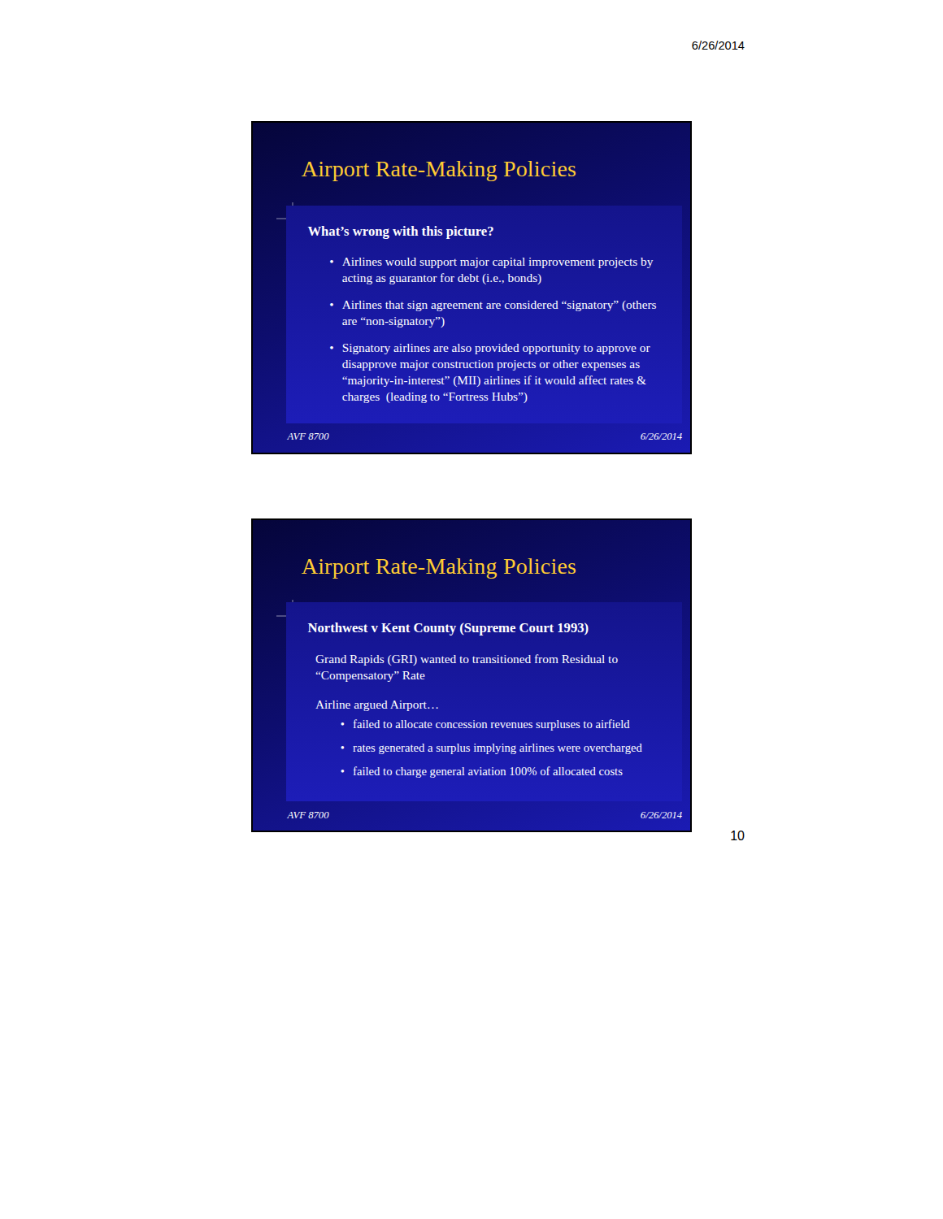6/26/2014
Airport Rate-Making Policies
What’s wrong with this picture?
Airlines would support major capital improvement projects by acting as guarantor for debt (i.e., bonds)
Airlines that sign agreement are considered “signatory” (others are “non-signatory”)
Signatory airlines are also provided opportunity to approve or disapprove major construction projects or other expenses as “majority-in-interest” (MII) airlines if it would affect rates & charges (leading to “Fortress Hubs”)
AVF 8700 6/26/2014
Airport Rate-Making Policies
Northwest v Kent County (Supreme Court 1993)
Grand Rapids (GRI) wanted to transitioned from Residual to “Compensatory” Rate
Airline argued Airport…
failed to allocate concession revenues surpluses to airfield
rates generated a surplus implying airlines were overcharged
failed to charge general aviation 100% of allocated costs
AVF 8700 6/26/2014
10